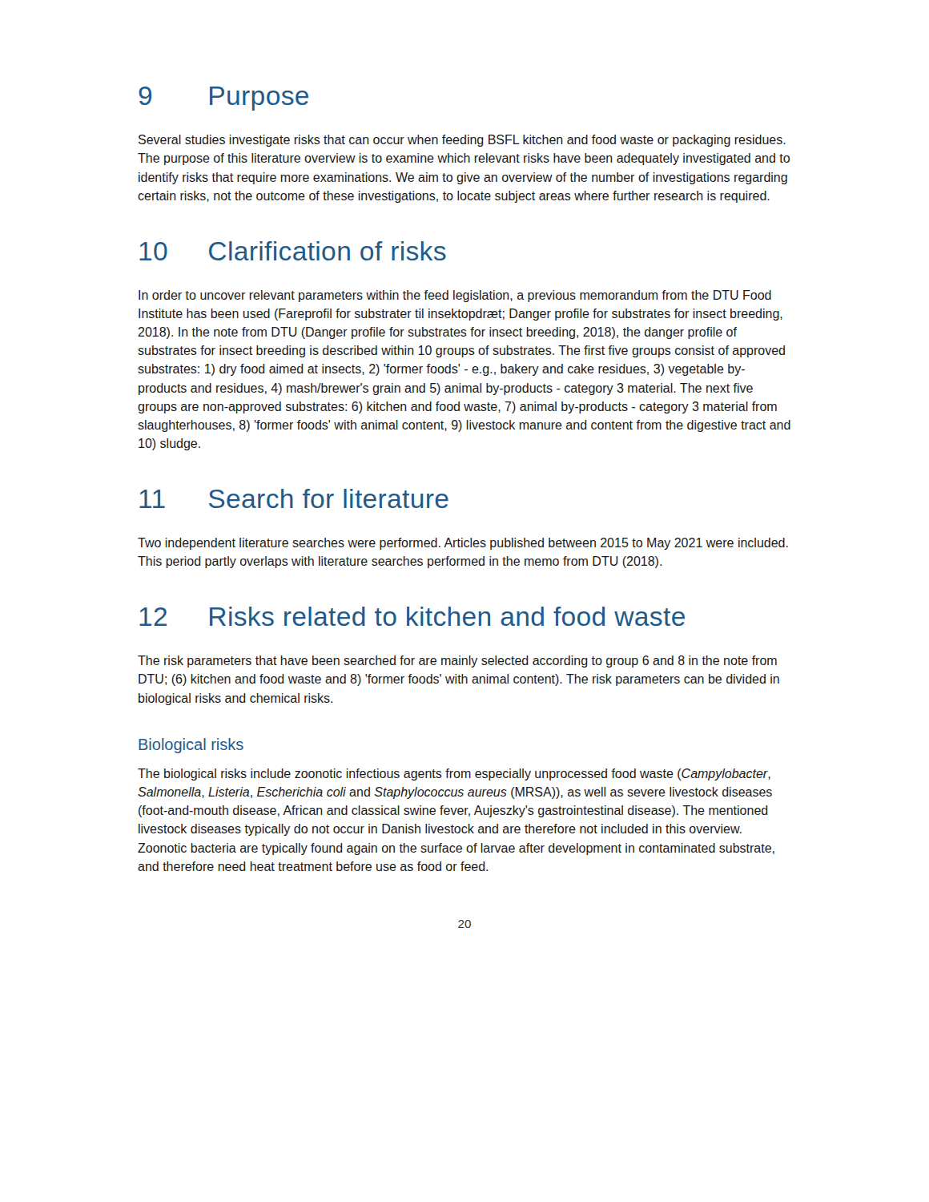9 Purpose
Several studies investigate risks that can occur when feeding BSFL kitchen and food waste or packaging residues. The purpose of this literature overview is to examine which relevant risks have been adequately investigated and to identify risks that require more examinations. We aim to give an overview of the number of investigations regarding certain risks, not the outcome of these investigations, to locate subject areas where further research is required.
10 Clarification of risks
In order to uncover relevant parameters within the feed legislation, a previous memorandum from the DTU Food Institute has been used (Fareprofil for substrater til insektopdræt; Danger profile for substrates for insect breeding, 2018). In the note from DTU (Danger profile for substrates for insect breeding, 2018), the danger profile of substrates for insect breeding is described within 10 groups of substrates. The first five groups consist of approved substrates: 1) dry food aimed at insects, 2) 'former foods' - e.g., bakery and cake residues, 3) vegetable by-products and residues, 4) mash/brewer's grain and 5) animal by-products - category 3 material. The next five groups are non-approved substrates: 6) kitchen and food waste, 7) animal by-products - category 3 material from slaughterhouses, 8) 'former foods' with animal content, 9) livestock manure and content from the digestive tract and 10) sludge.
11 Search for literature
Two independent literature searches were performed. Articles published between 2015 to May 2021 were included. This period partly overlaps with literature searches performed in the memo from DTU (2018).
12 Risks related to kitchen and food waste
The risk parameters that have been searched for are mainly selected according to group 6 and 8 in the note from DTU; (6) kitchen and food waste and 8) 'former foods' with animal content). The risk parameters can be divided in biological risks and chemical risks.
Biological risks
The biological risks include zoonotic infectious agents from especially unprocessed food waste (Campylobacter, Salmonella, Listeria, Escherichia coli and Staphylococcus aureus (MRSA)), as well as severe livestock diseases (foot-and-mouth disease, African and classical swine fever, Aujeszky's gastrointestinal disease). The mentioned livestock diseases typically do not occur in Danish livestock and are therefore not included in this overview. Zoonotic bacteria are typically found again on the surface of larvae after development in contaminated substrate, and therefore need heat treatment before use as food or feed.
20